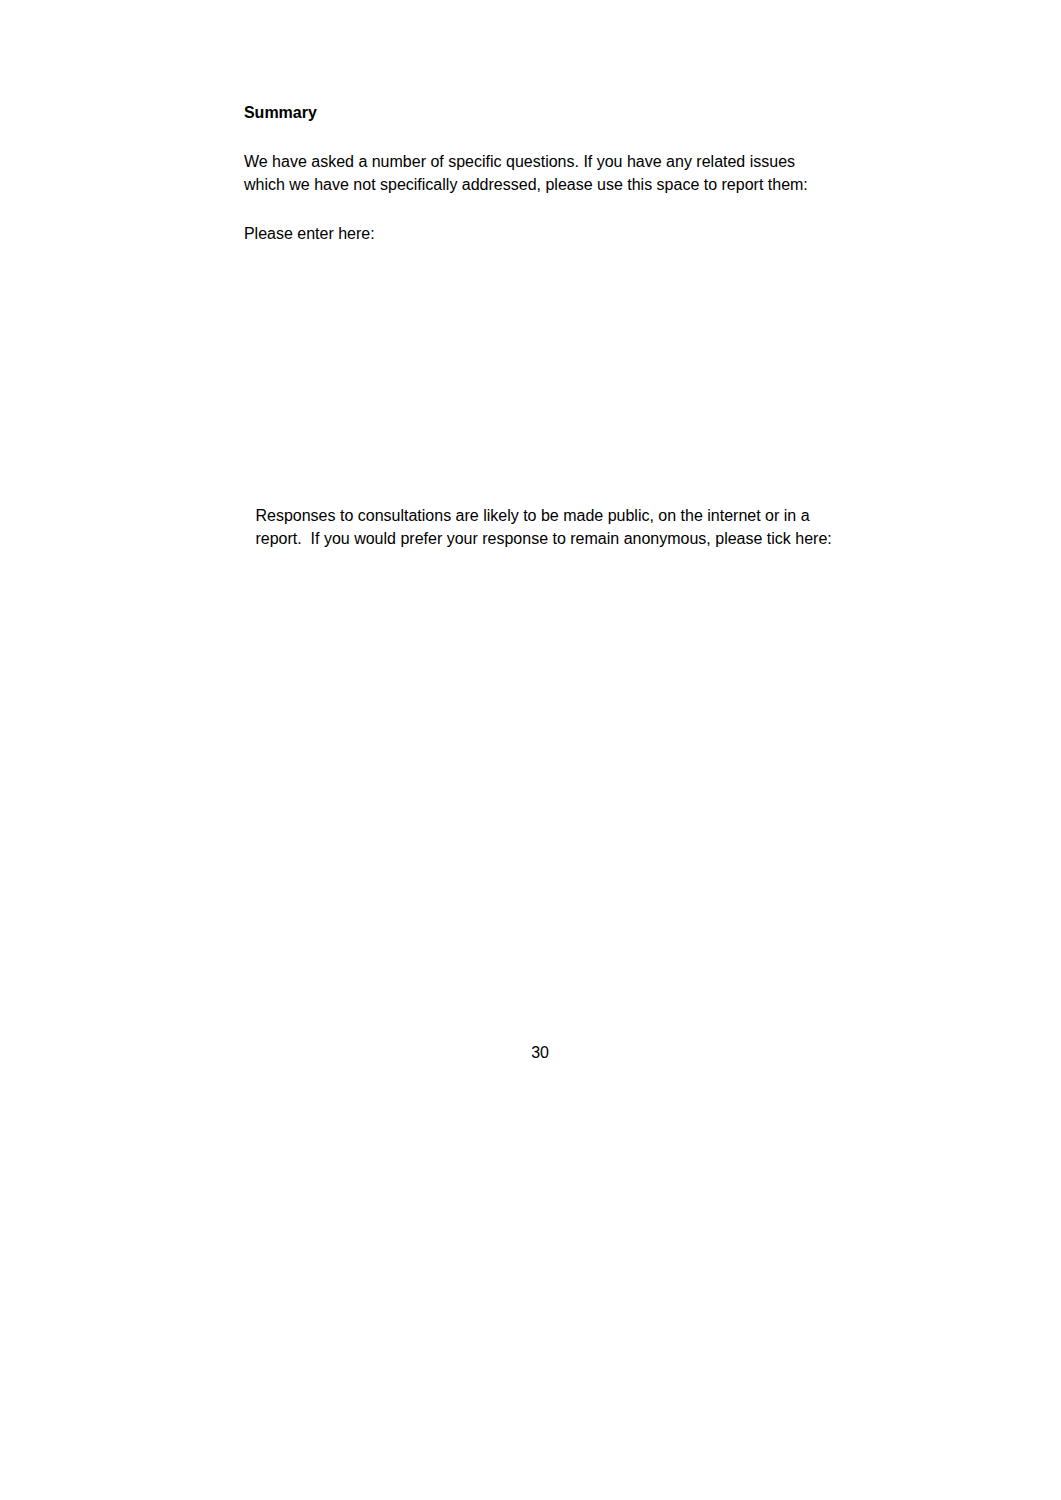Summary
We have asked a number of specific questions. If you have any related issues which we have not specifically addressed, please use this space to report them:
Please enter here:
Responses to consultations are likely to be made public, on the internet or in a report. If you would prefer your response to remain anonymous, please tick here:
30